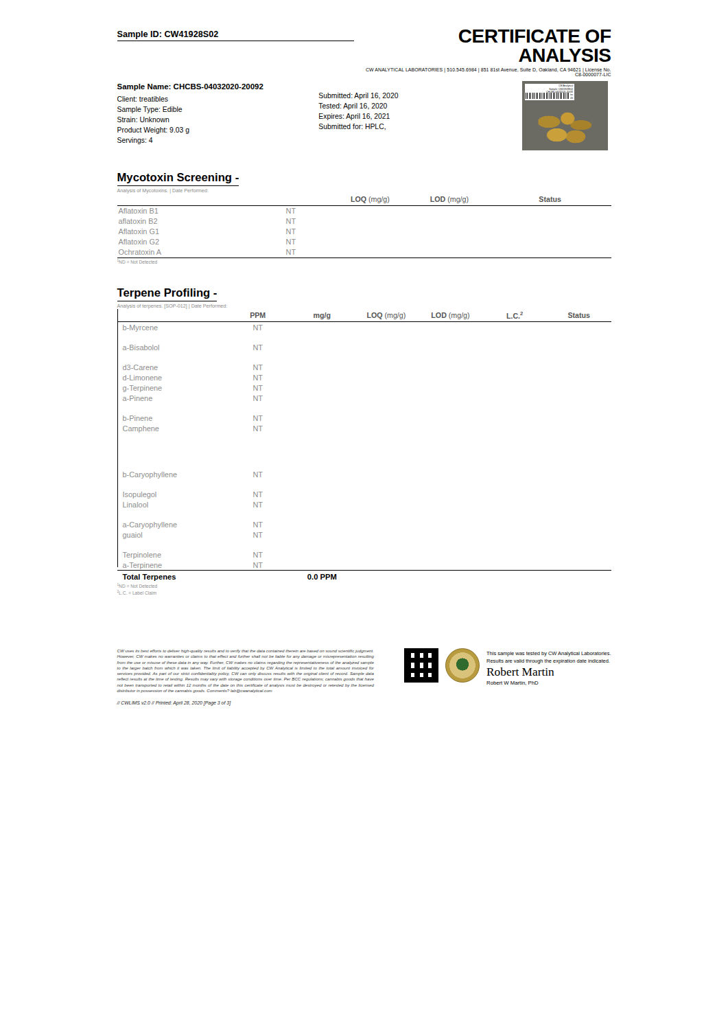Sample ID: CW41928S02
CERTIFICATE OF ANALYSIS
CW ANALYTICAL LABORATORIES | 510.545.6984 | 851 81st Avenue, Suite D, Oakland, CA 94621 | License No. C8-0000077-LIC
Sample Name: CHCBS-04032020-20092
Client: treatibles
Sample Type: Edible
Strain: Unknown
Product Weight: 9.03 g
Servings: 4
Submitted: April 16, 2020
Tested: April 16, 2020
Expires: April 16, 2021
Submitted for: HPLC,
CW Analytical
Sample: CW41928S02
CHCBS-04032020-20092
Client: treatibles
Received: 04/16/2020
Mycotoxin Screening -
Analysis of Mycotoxins. | Date Performed:
| | | LOQ (mg/g) | LOD (mg/g) | Status |
| --- | --- | --- | --- | --- |
| Aflatoxin B1 | NT | | | |
| aflatoxin B2 | NT | | | |
| Aflatoxin G1 | NT | | | |
| Aflatoxin G2 | NT | | | |
| Ochratoxin A | NT | | | |
1ND = Not Detected
Terpene Profiling -
Analysis of terpenes. [SOP-012] | Date Performed:
| | PPM | mg/g | LOQ (mg/g) | LOD (mg/g) | L.C. 2 | Status |
| --- | --- | --- | --- | --- | --- | --- |
| b-Myrcene | NT | | | | | |
| a-Bisabolol | NT | | | | | |
| d3-Carene | NT | | | | | |
| d-Limonene | NT | | | | | |
| g-Terpinene | NT | | | | | |
| a-Pinene | NT | | | | | |
| b-Pinene | NT | | | | | |
| Camphene | NT | | | | | |
| b-Caryophyllene | NT | | | | | |
| Isopulegol | NT | | | | | |
| Linalool | NT | | | | | |
| a-Caryophyllene | NT | | | | | |
| guaiol | NT | | | | | |
| Terpinolene | NT | | | | | |
| a-Terpinene | NT | | | | | |
| Total Terpenes | | 0.0 PPM | | | | |
1ND = Not Detected
2L.C. = Label Claim
CW uses its best efforts to deliver high-quality results and to verify that the data contained therein are based on sound scientific judgment. However, CW makes no warranties or claims to that effect and further shall not be liable for any damage or misrepresentation resulting from the use or misuse of these data in any way. Further, CW makes no claims regarding the representativeness of the analyzed sample to the larger batch from which it was taken. The limit of liability accepted by CW Analytical is limited to the total amount invoiced for services provided. As part of our strict confidentiality policy, CW can only discuss results with the original client of record. Sample data reflect results at the time of testing. Results may vary with storage conditions over time. Per BCC regulations; cannabis goods that have not been transported to retail within 12 months of the date on this certificate of analysis must be destroyed or retested by the licensed distributor in possession of the cannabis goods. Comments? lab@cwanalytical.com
This sample was tested by CW Analytical Laboratories.
Results are valid through the expiration date indicated.
Robert Martin
Robert W Martin, PhD
// CWLIMS v2.0 // Printed: April 28, 2020 [Page 3 of 3]